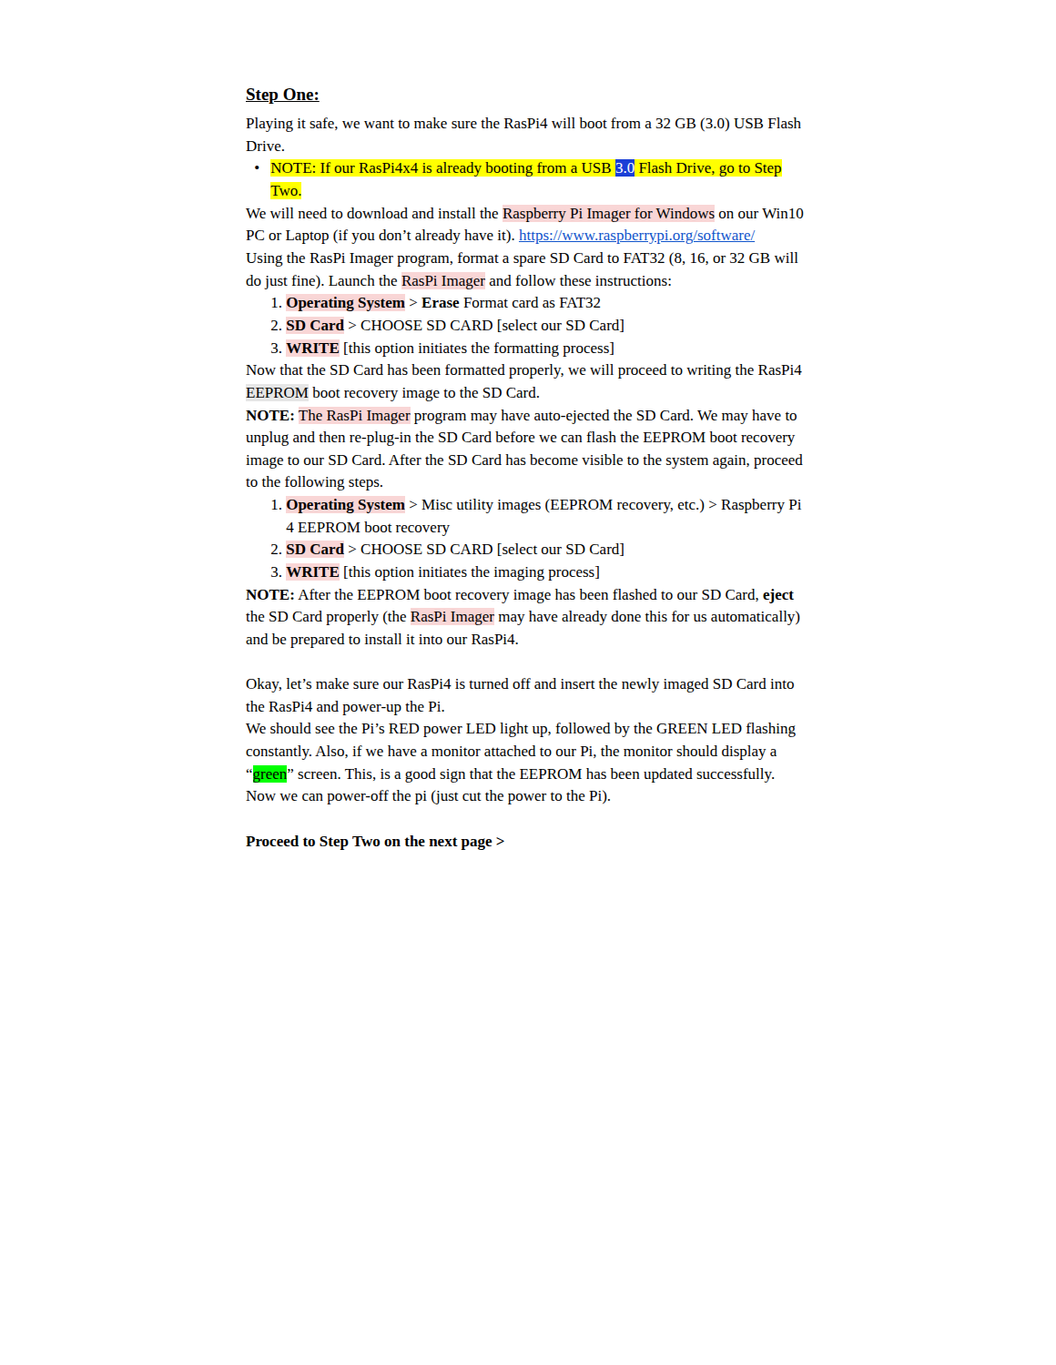Step One:
Playing it safe, we want to make sure the RasPi4 will boot from a 32 GB (3.0) USB Flash Drive.
NOTE: If our RasPi4x4 is already booting from a USB 3.0 Flash Drive, go to Step Two.
We will need to download and install the Raspberry Pi Imager for Windows on our Win10 PC or Laptop (if you don’t already have it). https://www.raspberrypi.org/software/
Using the RasPi Imager program, format a spare SD Card to FAT32 (8, 16, or 32 GB will do just fine). Launch the RasPi Imager and follow these instructions:
Operating System > Erase Format card as FAT32
SD Card > CHOOSE SD CARD [select our SD Card]
WRITE [this option initiates the formatting process]
Now that the SD Card has been formatted properly, we will proceed to writing the RasPi4 EEPROM boot recovery image to the SD Card.
NOTE: The RasPi Imager program may have auto-ejected the SD Card. We may have to unplug and then re-plug-in the SD Card before we can flash the EEPROM boot recovery image to our SD Card. After the SD Card has become visible to the system again, proceed to the following steps.
Operating System > Misc utility images (EEPROM recovery, etc.) > Raspberry Pi 4 EEPROM boot recovery
SD Card > CHOOSE SD CARD [select our SD Card]
WRITE [this option initiates the imaging process]
NOTE: After the EEPROM boot recovery image has been flashed to our SD Card, eject the SD Card properly (the RasPi Imager may have already done this for us automatically) and be prepared to install it into our RasPi4.
Okay, let’s make sure our RasPi4 is turned off and insert the newly imaged SD Card into the RasPi4 and power-up the Pi.
We should see the Pi’s RED power LED light up, followed by the GREEN LED flashing constantly. Also, if we have a monitor attached to our Pi, the monitor should display a “green” screen. This, is a good sign that the EEPROM has been updated successfully.
Now we can power-off the pi (just cut the power to the Pi).
Proceed to Step Two on the next page >